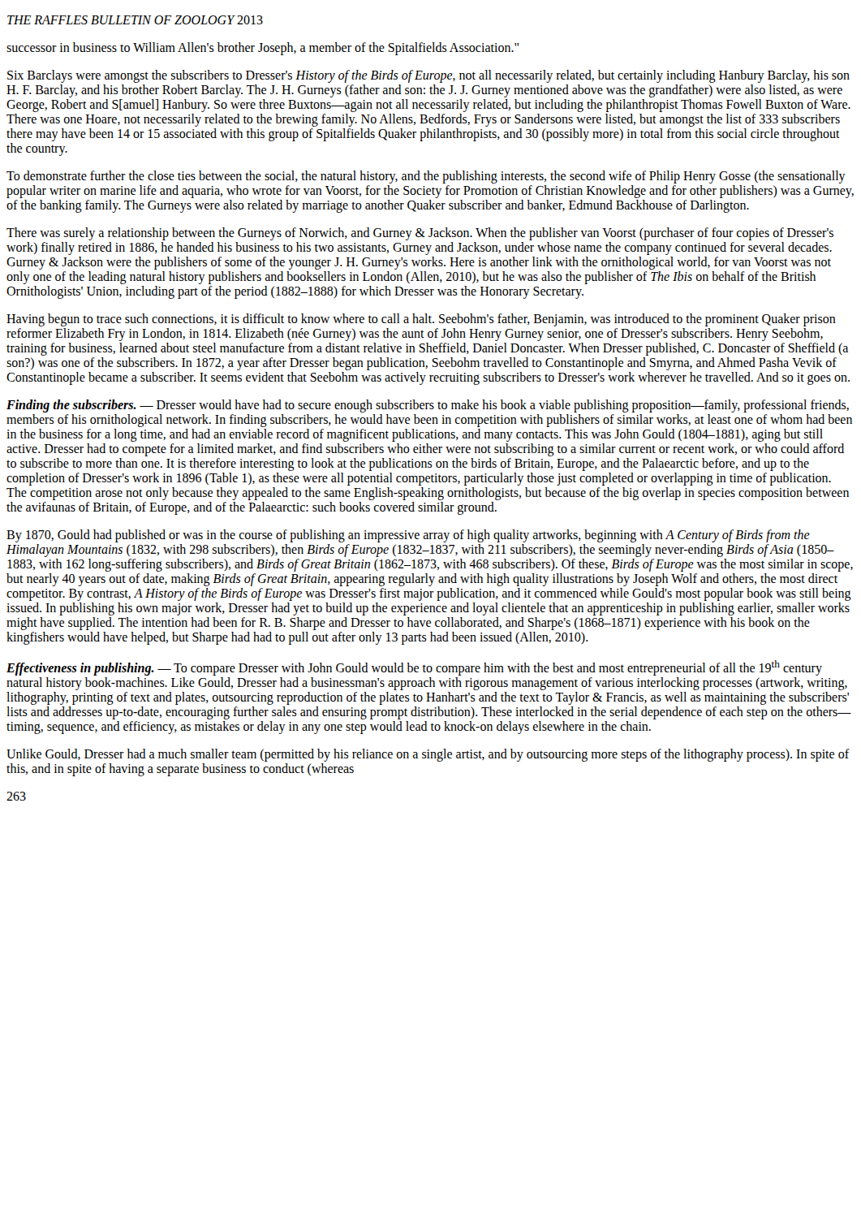THE RAFFLES BULLETIN OF ZOOLOGY 2013
successor in business to William Allen's brother Joseph, a member of the Spitalfields Association."
Six Barclays were amongst the subscribers to Dresser's History of the Birds of Europe, not all necessarily related, but certainly including Hanbury Barclay, his son H. F. Barclay, and his brother Robert Barclay. The J. H. Gurneys (father and son: the J. J. Gurney mentioned above was the grandfather) were also listed, as were George, Robert and S[amuel] Hanbury. So were three Buxtons—again not all necessarily related, but including the philanthropist Thomas Fowell Buxton of Ware. There was one Hoare, not necessarily related to the brewing family. No Allens, Bedfords, Frys or Sandersons were listed, but amongst the list of 333 subscribers there may have been 14 or 15 associated with this group of Spitalfields Quaker philanthropists, and 30 (possibly more) in total from this social circle throughout the country.
To demonstrate further the close ties between the social, the natural history, and the publishing interests, the second wife of Philip Henry Gosse (the sensationally popular writer on marine life and aquaria, who wrote for van Voorst, for the Society for Promotion of Christian Knowledge and for other publishers) was a Gurney, of the banking family. The Gurneys were also related by marriage to another Quaker subscriber and banker, Edmund Backhouse of Darlington.
There was surely a relationship between the Gurneys of Norwich, and Gurney & Jackson. When the publisher van Voorst (purchaser of four copies of Dresser's work) finally retired in 1886, he handed his business to his two assistants, Gurney and Jackson, under whose name the company continued for several decades. Gurney & Jackson were the publishers of some of the younger J. H. Gurney's works. Here is another link with the ornithological world, for van Voorst was not only one of the leading natural history publishers and booksellers in London (Allen, 2010), but he was also the publisher of The Ibis on behalf of the British Ornithologists' Union, including part of the period (1882–1888) for which Dresser was the Honorary Secretary.
Having begun to trace such connections, it is difficult to know where to call a halt. Seebohm's father, Benjamin, was introduced to the prominent Quaker prison reformer Elizabeth Fry in London, in 1814. Elizabeth (née Gurney) was the aunt of John Henry Gurney senior, one of Dresser's subscribers. Henry Seebohm, training for business, learned about steel manufacture from a distant relative in Sheffield, Daniel Doncaster. When Dresser published, C. Doncaster of Sheffield (a son?) was one of the subscribers. In 1872, a year after Dresser began publication, Seebohm travelled to Constantinople and Smyrna, and Ahmed Pasha Vevik of Constantinople became a subscriber. It seems evident that Seebohm was actively recruiting subscribers to Dresser's work wherever he travelled. And so it goes on.
Finding the subscribers. — Dresser would have had to secure enough subscribers to make his book a viable publishing proposition—family, professional friends, members of his ornithological network. In finding subscribers, he would have been in competition with publishers of similar works, at least one of whom had been in the business for a long time, and had an enviable record of magnificent publications, and many contacts. This was John Gould (1804–1881), aging but still active. Dresser had to compete for a limited market, and find subscribers who either were not subscribing to a similar current or recent work, or who could afford to subscribe to more than one. It is therefore interesting to look at the publications on the birds of Britain, Europe, and the Palaearctic before, and up to the completion of Dresser's work in 1896 (Table 1), as these were all potential competitors, particularly those just completed or overlapping in time of publication. The competition arose not only because they appealed to the same English-speaking ornithologists, but because of the big overlap in species composition between the avifaunas of Britain, of Europe, and of the Palaearctic: such books covered similar ground.
By 1870, Gould had published or was in the course of publishing an impressive array of high quality artworks, beginning with A Century of Birds from the Himalayan Mountains (1832, with 298 subscribers), then Birds of Europe (1832–1837, with 211 subscribers), the seemingly never-ending Birds of Asia (1850–1883, with 162 long-suffering subscribers), and Birds of Great Britain (1862–1873, with 468 subscribers). Of these, Birds of Europe was the most similar in scope, but nearly 40 years out of date, making Birds of Great Britain, appearing regularly and with high quality illustrations by Joseph Wolf and others, the most direct competitor. By contrast, A History of the Birds of Europe was Dresser's first major publication, and it commenced while Gould's most popular book was still being issued. In publishing his own major work, Dresser had yet to build up the experience and loyal clientele that an apprenticeship in publishing earlier, smaller works might have supplied. The intention had been for R. B. Sharpe and Dresser to have collaborated, and Sharpe's (1868–1871) experience with his book on the kingfishers would have helped, but Sharpe had had to pull out after only 13 parts had been issued (Allen, 2010).
Effectiveness in publishing. — To compare Dresser with John Gould would be to compare him with the best and most entrepreneurial of all the 19th century natural history book-machines. Like Gould, Dresser had a businessman's approach with rigorous management of various interlocking processes (artwork, writing, lithography, printing of text and plates, outsourcing reproduction of the plates to Hanhart's and the text to Taylor & Francis, as well as maintaining the subscribers' lists and addresses up-to-date, encouraging further sales and ensuring prompt distribution). These interlocked in the serial dependence of each step on the others—timing, sequence, and efficiency, as mistakes or delay in any one step would lead to knock-on delays elsewhere in the chain.
Unlike Gould, Dresser had a much smaller team (permitted by his reliance on a single artist, and by outsourcing more steps of the lithography process). In spite of this, and in spite of having a separate business to conduct (whereas
263